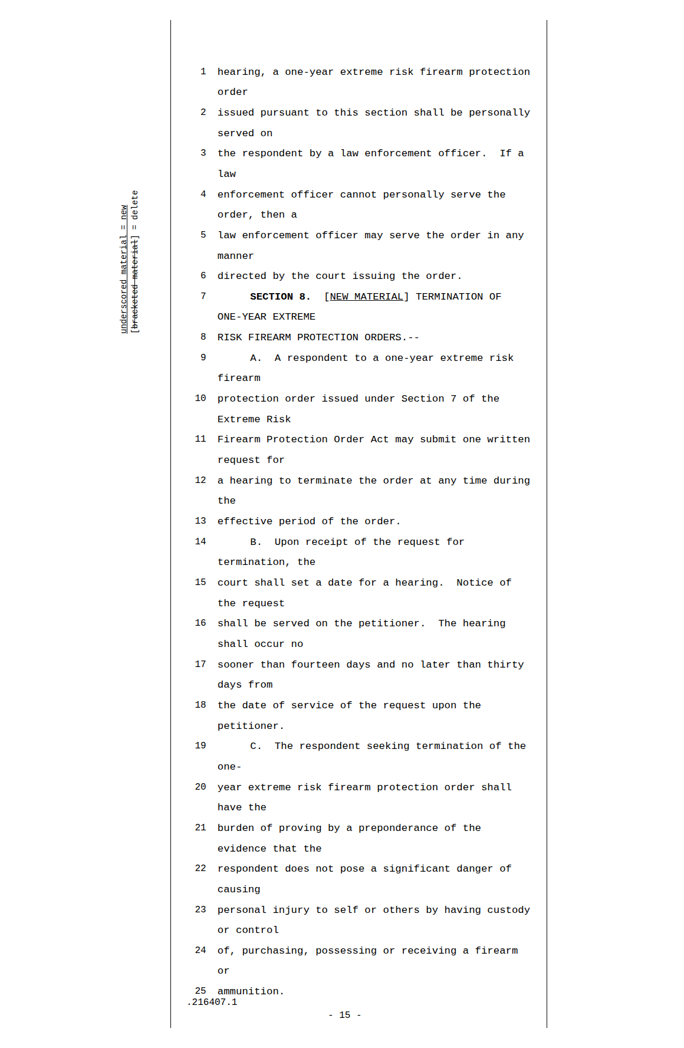underscored material = new
[bracketed material] = delete
hearing, a one-year extreme risk firearm protection order
issued pursuant to this section shall be personally served on
the respondent by a law enforcement officer. If a law
enforcement officer cannot personally serve the order, then a
law enforcement officer may serve the order in any manner
directed by the court issuing the order.
SECTION 8. [NEW MATERIAL] TERMINATION OF ONE-YEAR EXTREME
RISK FIREARM PROTECTION ORDERS.--
A. A respondent to a one-year extreme risk firearm
protection order issued under Section 7 of the Extreme Risk
Firearm Protection Order Act may submit one written request for
a hearing to terminate the order at any time during the
effective period of the order.
B. Upon receipt of the request for termination, the
court shall set a date for a hearing. Notice of the request
shall be served on the petitioner. The hearing shall occur no
sooner than fourteen days and no later than thirty days from
the date of service of the request upon the petitioner.
C. The respondent seeking termination of the one-
year extreme risk firearm protection order shall have the
burden of proving by a preponderance of the evidence that the
respondent does not pose a significant danger of causing
personal injury to self or others by having custody or control
of, purchasing, possessing or receiving a firearm or
ammunition.
.216407.1 - 15 -